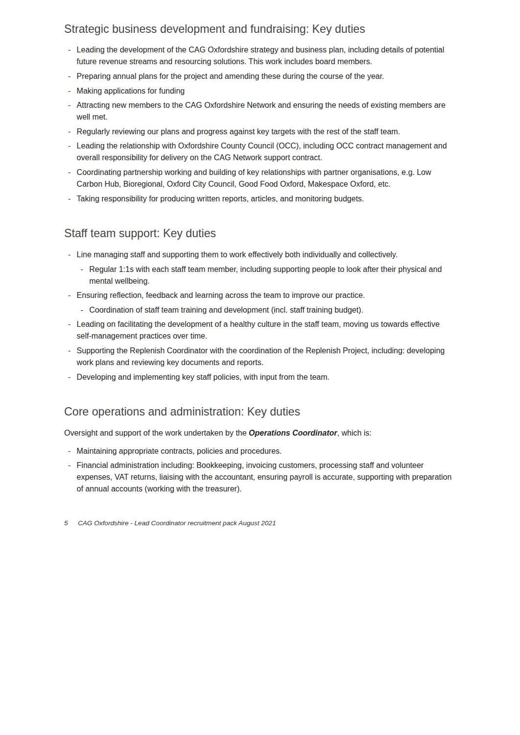Strategic business development and fundraising: Key duties
Leading the development of the CAG Oxfordshire strategy and business plan, including details of potential future revenue streams and resourcing solutions. This work includes board members.
Preparing annual plans for the project and amending these during the course of the year.
Making applications for funding
Attracting new members to the CAG Oxfordshire Network and ensuring the needs of existing members are well met.
Regularly reviewing our plans and progress against key targets with the rest of the staff team.
Leading the relationship with Oxfordshire County Council (OCC), including OCC contract management and overall responsibility for delivery on the CAG Network support contract.
Coordinating partnership working and building of key relationships with partner organisations, e.g. Low Carbon Hub, Bioregional, Oxford City Council, Good Food Oxford, Makespace Oxford, etc.
Taking responsibility for producing written reports, articles, and monitoring budgets.
Staff team support: Key duties
Line managing staff and supporting them to work effectively both individually and collectively.
Regular 1:1s with each staff team member, including supporting people to look after their physical and mental wellbeing.
Ensuring reflection, feedback and learning across the team to improve our practice.
Coordination of staff team training and development (incl. staff training budget).
Leading on facilitating the development of a healthy culture in the staff team, moving us towards effective self-management practices over time.
Supporting the Replenish Coordinator with the coordination of the Replenish Project, including: developing work plans and reviewing key documents and reports.
Developing and implementing key staff policies, with input from the team.
Core operations and administration: Key duties
Oversight and support of the work undertaken by the Operations Coordinator, which is:
Maintaining appropriate contracts, policies and procedures.
Financial administration including: Bookkeeping, invoicing customers, processing staff and volunteer expenses, VAT returns, liaising with the accountant, ensuring payroll is accurate, supporting with preparation of annual accounts (working with the treasurer).
5 CAG Oxfordshire - Lead Coordinator recruitment pack August 2021